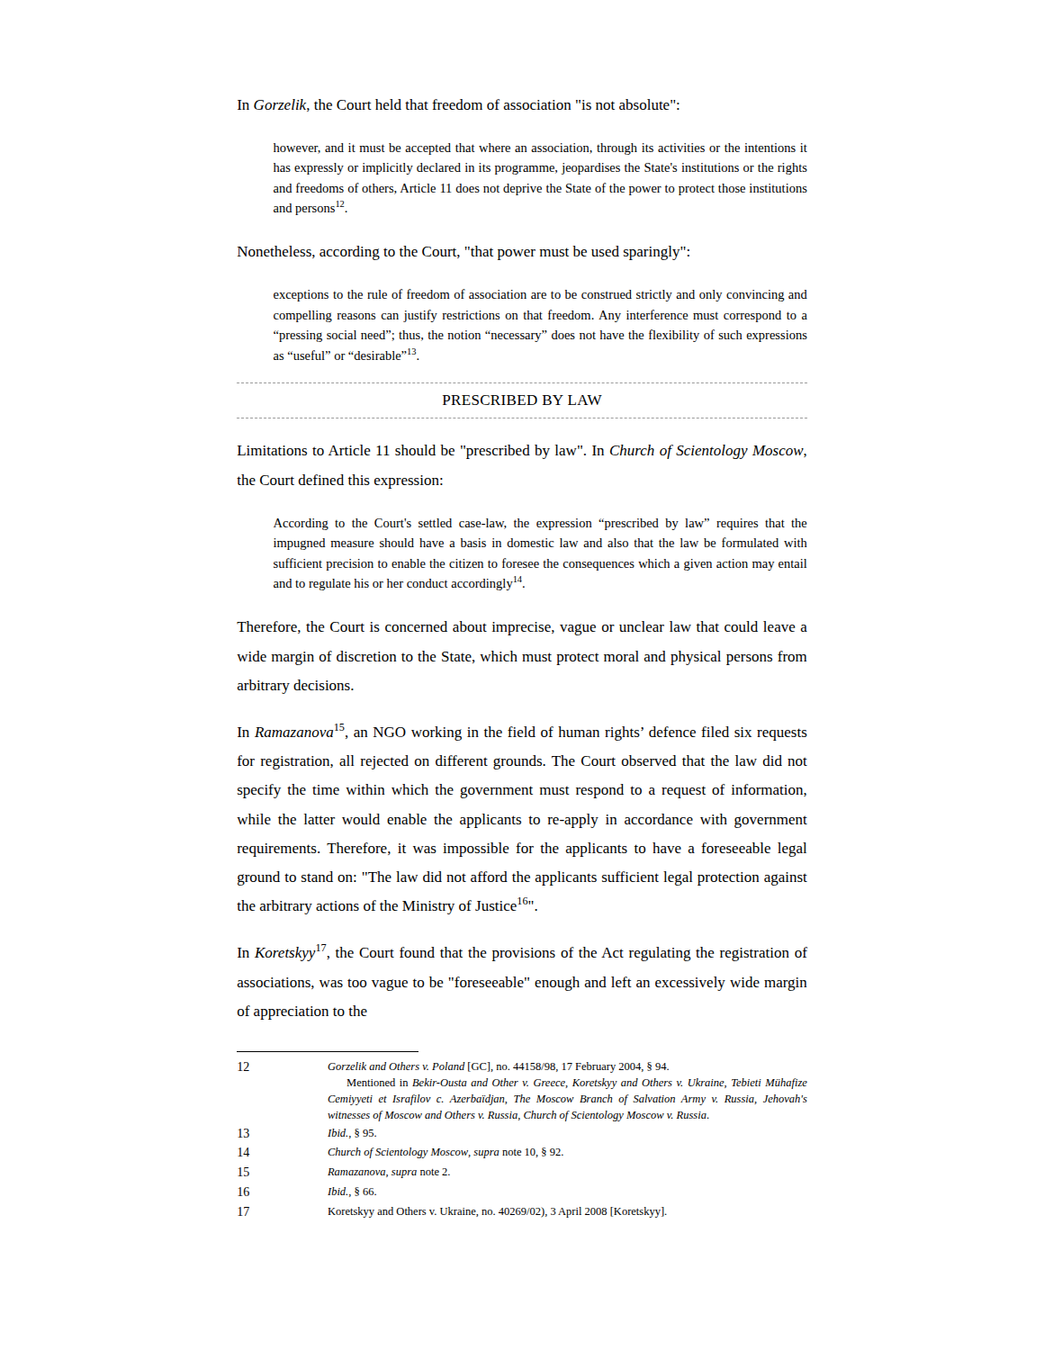In Gorzelik, the Court held that freedom of association "is not absolute":
however, and it must be accepted that where an association, through its activities or the intentions it has expressly or implicitly declared in its programme, jeopardises the State's institutions or the rights and freedoms of others, Article 11 does not deprive the State of the power to protect those institutions and persons12.
Nonetheless, according to the Court, "that power must be used sparingly":
exceptions to the rule of freedom of association are to be construed strictly and only convincing and compelling reasons can justify restrictions on that freedom. Any interference must correspond to a “pressing social need”; thus, the notion “necessary” does not have the flexibility of such expressions as “useful” or “desirable”13.
PRESCRIBED BY LAW
Limitations to Article 11 should be "prescribed by law". In Church of Scientology Moscow, the Court defined this expression:
According to the Court's settled case-law, the expression “prescribed by law” requires that the impugned measure should have a basis in domestic law and also that the law be formulated with sufficient precision to enable the citizen to foresee the consequences which a given action may entail and to regulate his or her conduct accordingly14.
Therefore, the Court is concerned about imprecise, vague or unclear law that could leave a wide margin of discretion to the State, which must protect moral and physical persons from arbitrary decisions.
In Ramazanova15, an NGO working in the field of human rights’ defence filed six requests for registration, all rejected on different grounds. The Court observed that the law did not specify the time within which the government must respond to a request of information, while the latter would enable the applicants to re-apply in accordance with government requirements. Therefore, it was impossible for the applicants to have a foreseeable legal ground to stand on: "The law did not afford the applicants sufficient legal protection against the arbitrary actions of the Ministry of Justice16".
In Koretskyy17, the Court found that the provisions of the Act regulating the registration of associations, was too vague to be "foreseeable" enough and left an excessively wide margin of appreciation to the
12
Gorzelik and Others v. Poland [GC], no. 44158/98, 17 February 2004, § 94. Mentioned in Bekir-Ousta and Other v. Greece, Koretskyy and Others v. Ukraine, Tebieti Mühafize Cemiyyeti et Israfilov c. Azerbaïdjan, The Moscow Branch of Salvation Army v. Russia, Jehovah's witnesses of Moscow and Others v. Russia, Church of Scientology Moscow v. Russia.
13
Ibid., § 95.
14
Church of Scientology Moscow, supra note 10, § 92.
15
Ramazanova, supra note 2.
16
Ibid., § 66.
17
Koretskyy and Others v. Ukraine, no. 40269/02), 3 April 2008 [Koretskyy].